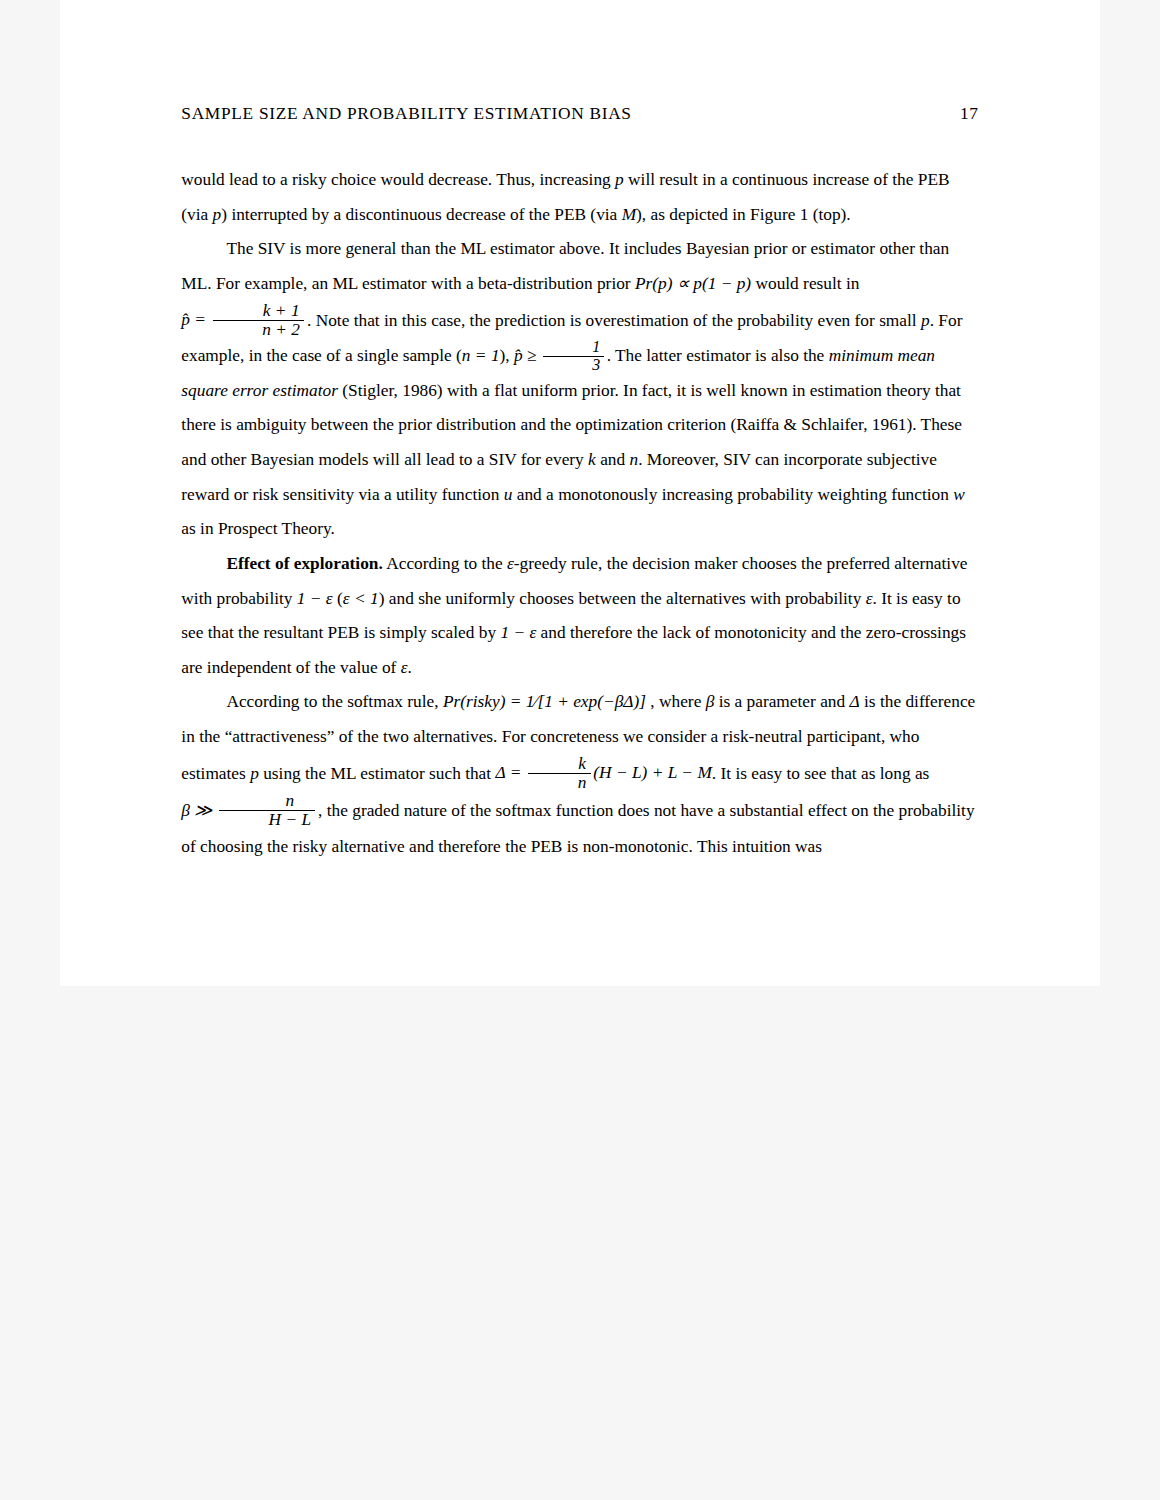Sample size and probability estimation bias 17
would lead to a risky choice would decrease. Thus, increasing p will result in a continuous increase of the PEB (via p) interrupted by a discontinuous decrease of the PEB (via M), as depicted in Figure 1 (top).
The SIV is more general than the ML estimator above. It includes Bayesian prior or estimator other than ML. For example, an ML estimator with a beta-distribution prior Pr(p) ∝ p(1 − p) would result in p̂ = k + 1 n + 2. Note that in this case, the prediction is overestimation of the probability even for small p. For example, in the case of a single sample (n = 1), p̂ ≥ 13. The latter estimator is also the minimum mean square error estimator (Stigler, 1986) with a flat uniform prior. In fact, it is well known in estimation theory that there is ambiguity between the prior distribution and the optimization criterion (Raiffa & Schlaifer, 1961). These and other Bayesian models will all lead to a SIV for every k and n. Moreover, SIV can incorporate subjective reward or risk sensitivity via a utility function u and a monotonously increasing probability weighting function w as in Prospect Theory.
Effect of exploration. According to the ε-greedy rule, the decision maker chooses the preferred alternative with probability 1 − ε (ε < 1) and she uniformly chooses between the alternatives with probability ε. It is easy to see that the resultant PEB is simply scaled by 1 − ε and therefore the lack of monotonicity and the zero-crossings are independent of the value of ε.
According to the softmax rule, Pr(risky) = 1∕[1 + exp(−βΔ)] , where β is a parameter and Δ is the difference in the “attractiveness” of the two alternatives. For concreteness we consider a risk-neutral participant, who estimates p using the ML estimator such that Δ = kn(H − L) + L − M. It is easy to see that as long as β ≫ nH − L, the graded nature of the softmax function does not have a substantial effect on the probability of choosing the risky alternative and therefore the PEB is non-monotonic. This intuition was